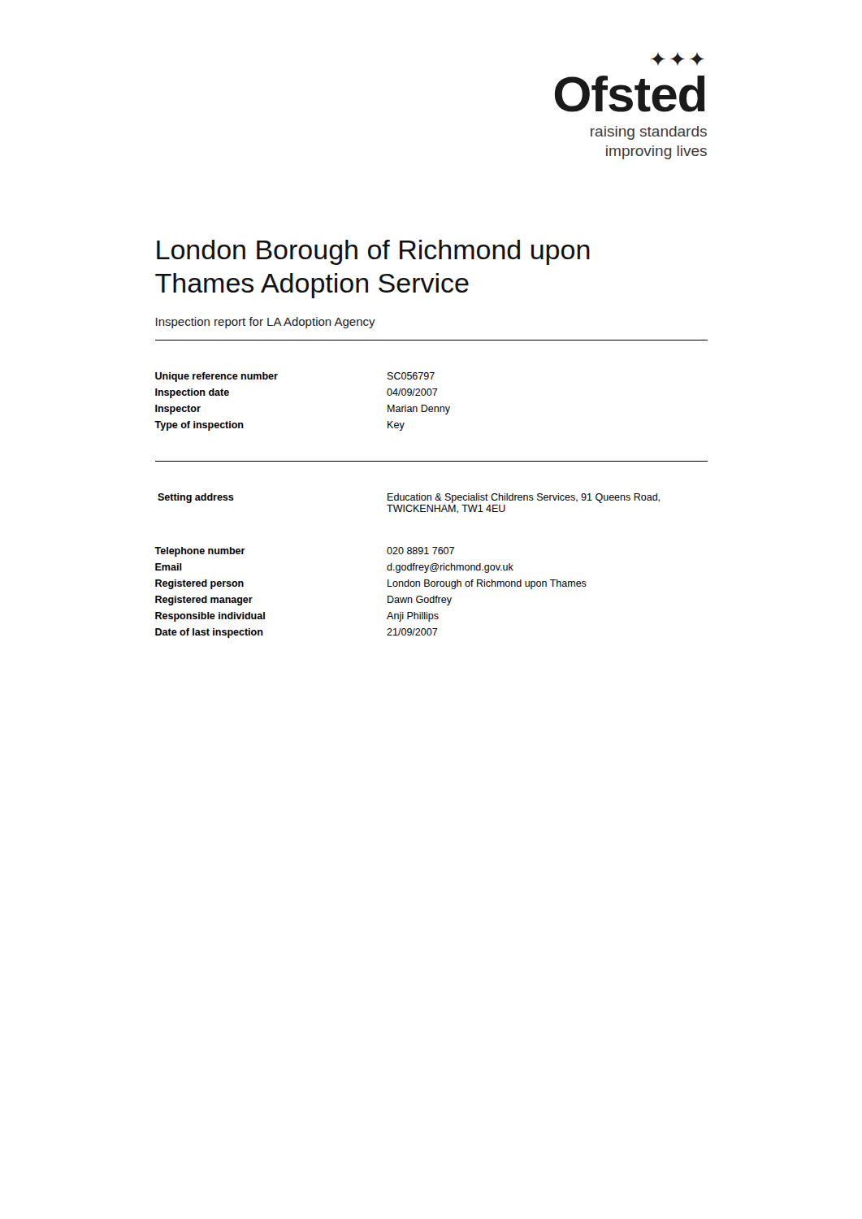✦✦✦
Ofsted
raising standards
improving lives
London Borough of Richmond upon
Thames Adoption Service
Inspection report for LA Adoption Agency
| Unique reference number | SC056797 |
| Inspection date | 04/09/2007 |
| Inspector | Marian Denny |
| Type of inspection | Key |
| Setting address | Education & Specialist Childrens Services, 91 Queens Road, TWICKENHAM, TW1 4EU |
| Telephone number | 020 8891 7607 |
| Email | d.godfrey@richmond.gov.uk |
| Registered person | London Borough of Richmond upon Thames |
| Registered manager | Dawn Godfrey |
| Responsible individual | Anji Phillips |
| Date of last inspection | 21/09/2007 |